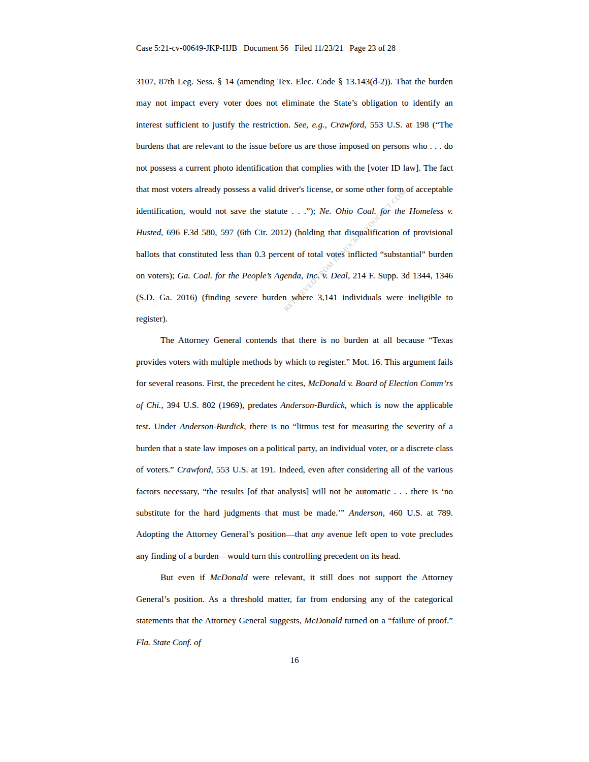Case 5:21-cv-00649-JKP-HJB Document 56 Filed 11/23/21 Page 23 of 28
RETRIEVED FROM DEMOCRACYDOCKET.COM
3107, 87th Leg. Sess. § 14 (amending Tex. Elec. Code § 13.143(d-2)). That the burden may not impact every voter does not eliminate the State’s obligation to identify an interest sufficient to justify the restriction. See, e.g., Crawford, 553 U.S. at 198 (“The burdens that are relevant to the issue before us are those imposed on persons who . . . do not possess a current photo identification that complies with the [voter ID law]. The fact that most voters already possess a valid driver's license, or some other form of acceptable identification, would not save the statute . . .”); Ne. Ohio Coal. for the Homeless v. Husted, 696 F.3d 580, 597 (6th Cir. 2012) (holding that disqualification of provisional ballots that constituted less than 0.3 percent of total votes inflicted “substantial” burden on voters); Ga. Coal. for the People’s Agenda, Inc. v. Deal, 214 F. Supp. 3d 1344, 1346 (S.D. Ga. 2016) (finding severe burden where 3,141 individuals were ineligible to register).
The Attorney General contends that there is no burden at all because “Texas provides voters with multiple methods by which to register.” Mot. 16. This argument fails for several reasons. First, the precedent he cites, McDonald v. Board of Election Comm’rs of Chi., 394 U.S. 802 (1969), predates Anderson-Burdick, which is now the applicable test. Under Anderson-Burdick, there is no “litmus test for measuring the severity of a burden that a state law imposes on a political party, an individual voter, or a discrete class of voters.” Crawford, 553 U.S. at 191. Indeed, even after considering all of the various factors necessary, “the results [of that analysis] will not be automatic . . . there is ‘no substitute for the hard judgments that must be made.’” Anderson, 460 U.S. at 789. Adopting the Attorney General’s position—that any avenue left open to vote precludes any finding of a burden—would turn this controlling precedent on its head.
But even if McDonald were relevant, it still does not support the Attorney General’s position. As a threshold matter, far from endorsing any of the categorical statements that the Attorney General suggests, McDonald turned on a “failure of proof.” Fla. State Conf. of
16